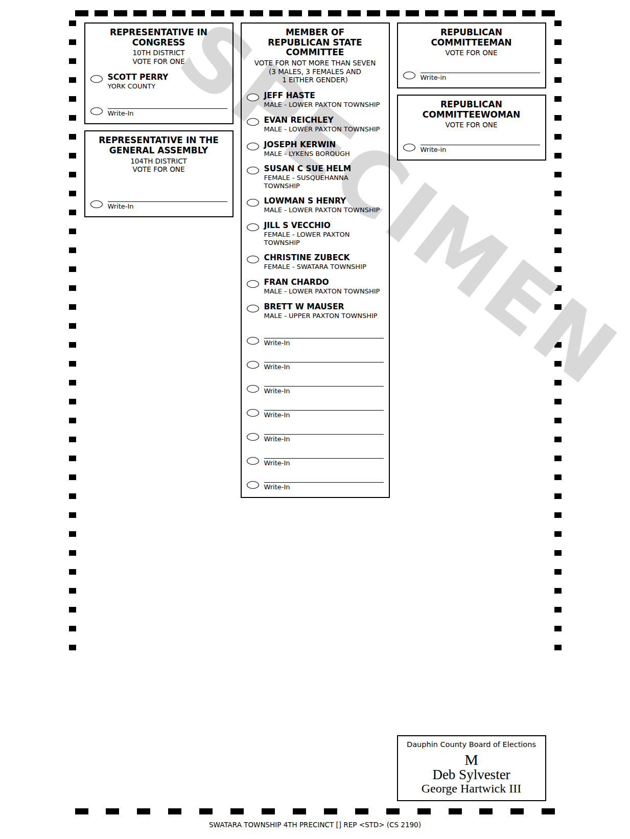SPECIMEN
REPRESENTATIVE IN CONGRESS
10TH DISTRICT
VOTE FOR ONE
SCOTT PERRY
YORK COUNTY
Write-In
REPRESENTATIVE IN THE GENERAL ASSEMBLY
104TH DISTRICT
VOTE FOR ONE
Write-In
MEMBER OF
REPUBLICAN STATE COMMITTEE
VOTE FOR NOT MORE THAN SEVEN
(3 MALES, 3 FEMALES AND
1 EITHER GENDER)
JEFF HASTE
MALE - LOWER PAXTON TOWNSHIP
EVAN REICHLEY
MALE - LOWER PAXTON TOWNSHIP
JOSEPH KERWIN
MALE - LYKENS BOROUGH
SUSAN C SUE HELM
FEMALE - SUSQUEHANNA TOWNSHIP
LOWMAN S HENRY
MALE - LOWER PAXTON TOWNSHIP
JILL S VECCHIO
FEMALE - LOWER PAXTON TOWNSHIP
CHRISTINE ZUBECK
FEMALE - SWATARA TOWNSHIP
FRAN CHARDO
MALE - LOWER PAXTON TOWNSHIP
BRETT W MAUSER
MALE - UPPER PAXTON TOWNSHIP
Write-In
Write-In
Write-In
Write-In
Write-In
Write-In
Write-In
REPUBLICAN COMMITTEEMAN
VOTE FOR ONE
Write-in
REPUBLICAN
COMMITTEEWOMAN
VOTE FOR ONE
Write-in
Dauphin County Board of Elections
M
Deb Sylvester
George Hartwick III
SWATARA TOWNSHIP 4TH PRECINCT [] REP <STD> (CS 2190)